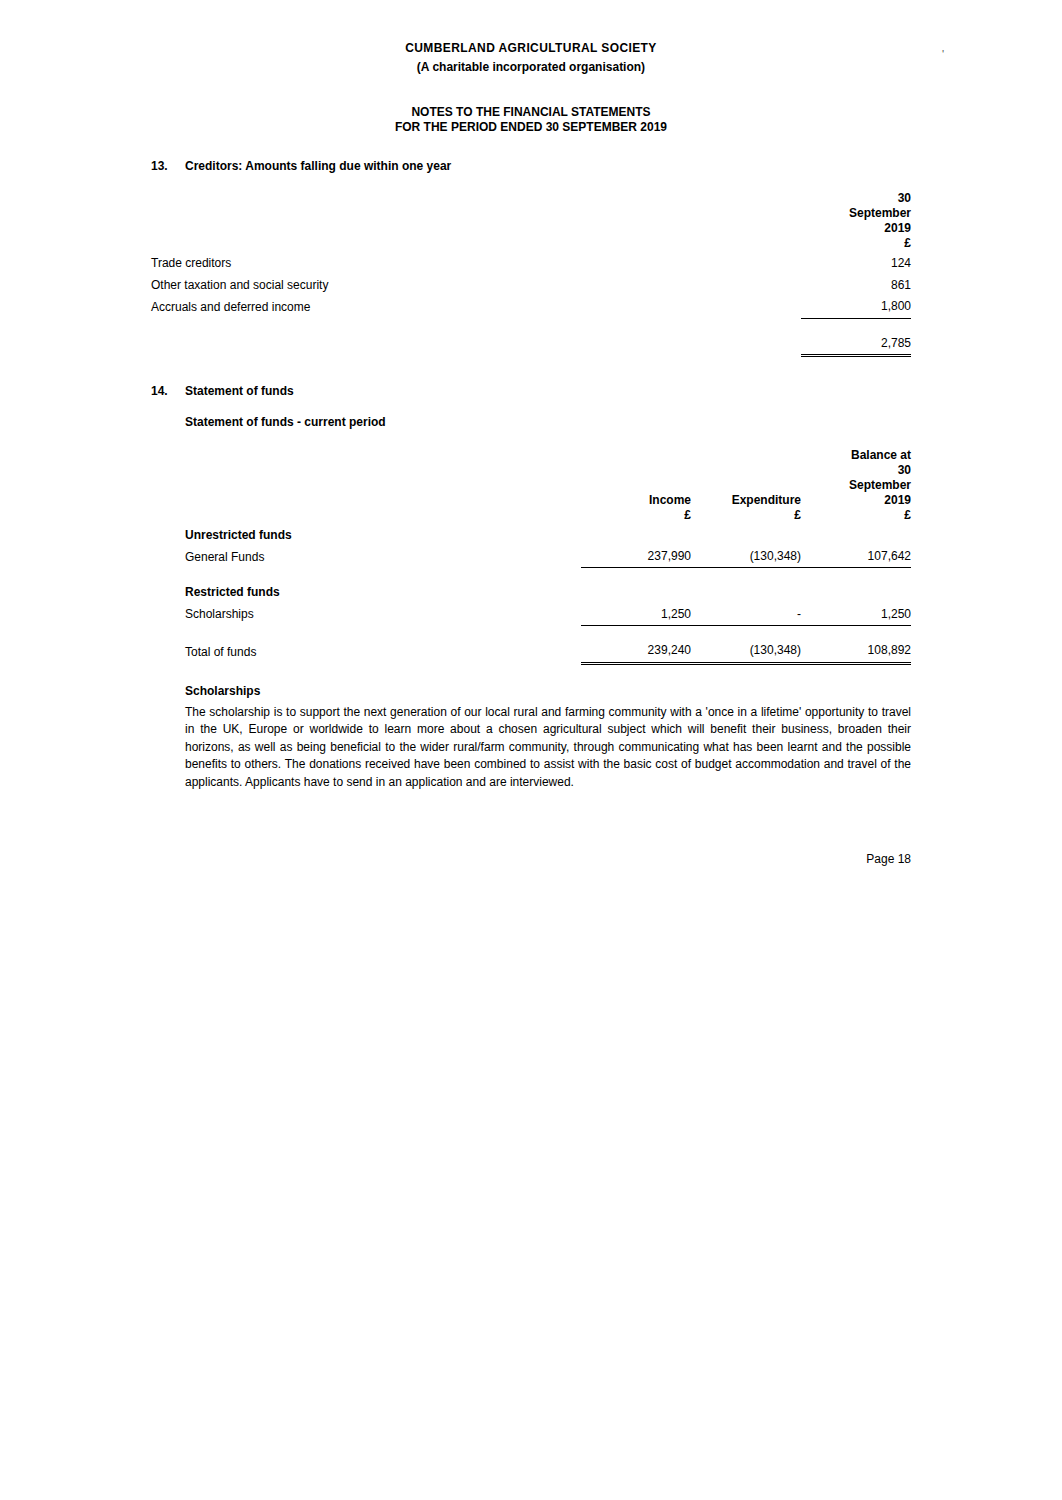'
CUMBERLAND AGRICULTURAL SOCIETY
(A charitable incorporated organisation)
NOTES TO THE FINANCIAL STATEMENTS
FOR THE PERIOD ENDED 30 SEPTEMBER 2019
13. Creditors: Amounts falling due within one year
| | 30 September 2019 £ |
| Trade creditors | 124 |
| Other taxation and social security | 861 |
| Accruals and deferred income | 1,800 |
| | 2,785 |
14. Statement of funds
Statement of funds - current period
| | Income £ | Expenditure £ | Balance at 30 September 2019 £ |
| Unrestricted funds | | | |
| General Funds | 237,990 | (130,348) | 107,642 |
| Restricted funds | | | |
| Scholarships | 1,250 | - | 1,250 |
| Total of funds | 239,240 | (130,348) | 108,892 |
Scholarships
The scholarship is to support the next generation of our local rural and farming community with a 'once in a lifetime' opportunity to travel in the UK, Europe or worldwide to learn more about a chosen agricultural subject which will benefit their business, broaden their horizons, as well as being beneficial to the wider rural/farm community, through communicating what has been learnt and the possible benefits to others. The donations received have been combined to assist with the basic cost of budget accommodation and travel of the applicants. Applicants have to send in an application and are interviewed.
Page 18